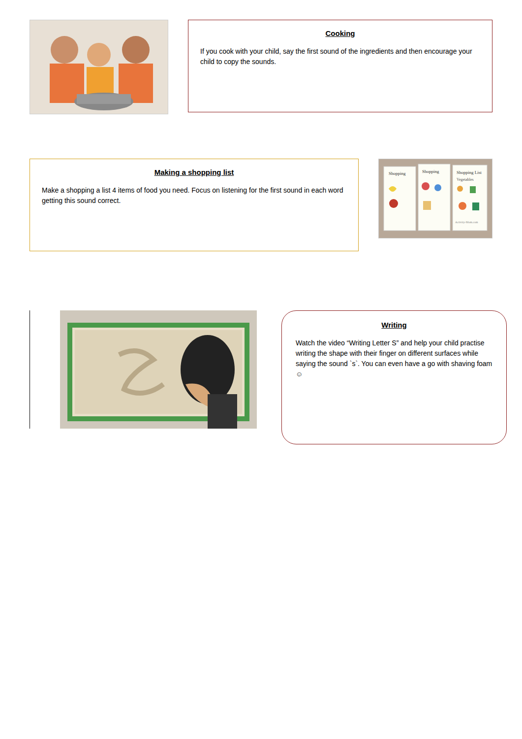Cooking
If you cook with your child, say the first sound of the ingredients and then encourage your child to copy the sounds.
Making a shopping list
Make a shopping a list 4 items of food you need. Focus on listening for the first sound in each word getting this sound correct.
Writing
Watch the video “Writing Letter S” and help your child practise writing the shape with their finger on different surfaces while saying the sound `s`. You can even have a go with shaving foam ☺